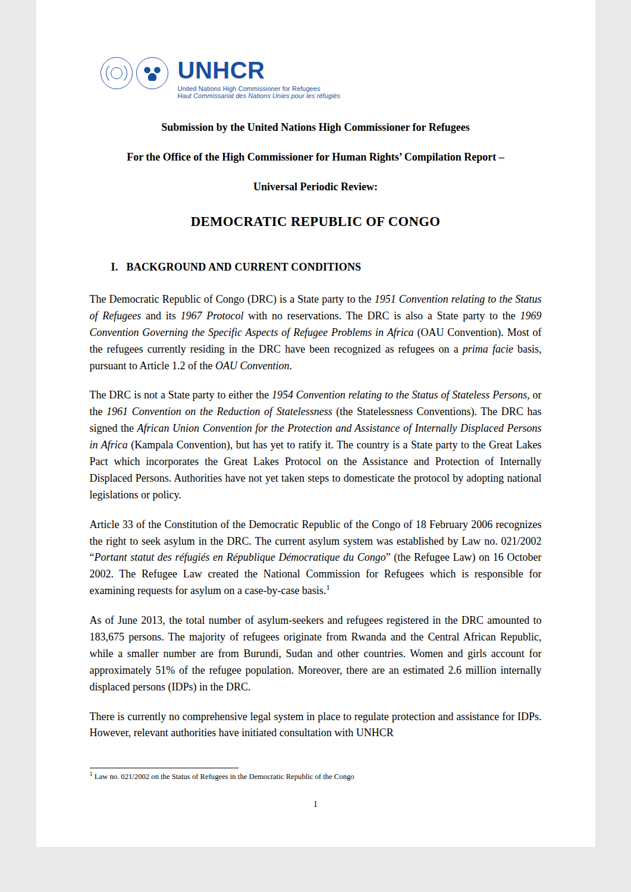UNHCR United Nations High Commissioner for Refugees Haut Commissariat des Nations Unies pour les réfugiés
Submission by the United Nations High Commissioner for Refugees
For the Office of the High Commissioner for Human Rights’ Compilation Report –
Universal Periodic Review:
DEMOCRATIC REPUBLIC OF CONGO
I. BACKGROUND AND CURRENT CONDITIONS
The Democratic Republic of Congo (DRC) is a State party to the 1951 Convention relating to the Status of Refugees and its 1967 Protocol with no reservations. The DRC is also a State party to the 1969 Convention Governing the Specific Aspects of Refugee Problems in Africa (OAU Convention). Most of the refugees currently residing in the DRC have been recognized as refugees on a prima facie basis, pursuant to Article 1.2 of the OAU Convention.
The DRC is not a State party to either the 1954 Convention relating to the Status of Stateless Persons, or the 1961 Convention on the Reduction of Statelessness (the Statelessness Conventions). The DRC has signed the African Union Convention for the Protection and Assistance of Internally Displaced Persons in Africa (Kampala Convention), but has yet to ratify it. The country is a State party to the Great Lakes Pact which incorporates the Great Lakes Protocol on the Assistance and Protection of Internally Displaced Persons. Authorities have not yet taken steps to domesticate the protocol by adopting national legislations or policy.
Article 33 of the Constitution of the Democratic Republic of the Congo of 18 February 2006 recognizes the right to seek asylum in the DRC. The current asylum system was established by Law no. 021/2002 “Portant statut des réfugiés en République Démocratique du Congo” (the Refugee Law) on 16 October 2002. The Refugee Law created the National Commission for Refugees which is responsible for examining requests for asylum on a case-by-case basis.1
As of June 2013, the total number of asylum-seekers and refugees registered in the DRC amounted to 183,675 persons. The majority of refugees originate from Rwanda and the Central African Republic, while a smaller number are from Burundi, Sudan and other countries. Women and girls account for approximately 51% of the refugee population. Moreover, there are an estimated 2.6 million internally displaced persons (IDPs) in the DRC.
There is currently no comprehensive legal system in place to regulate protection and assistance for IDPs. However, relevant authorities have initiated consultation with UNHCR
1 Law no. 021/2002 on the Status of Refugees in the Democratic Republic of the Congo
1